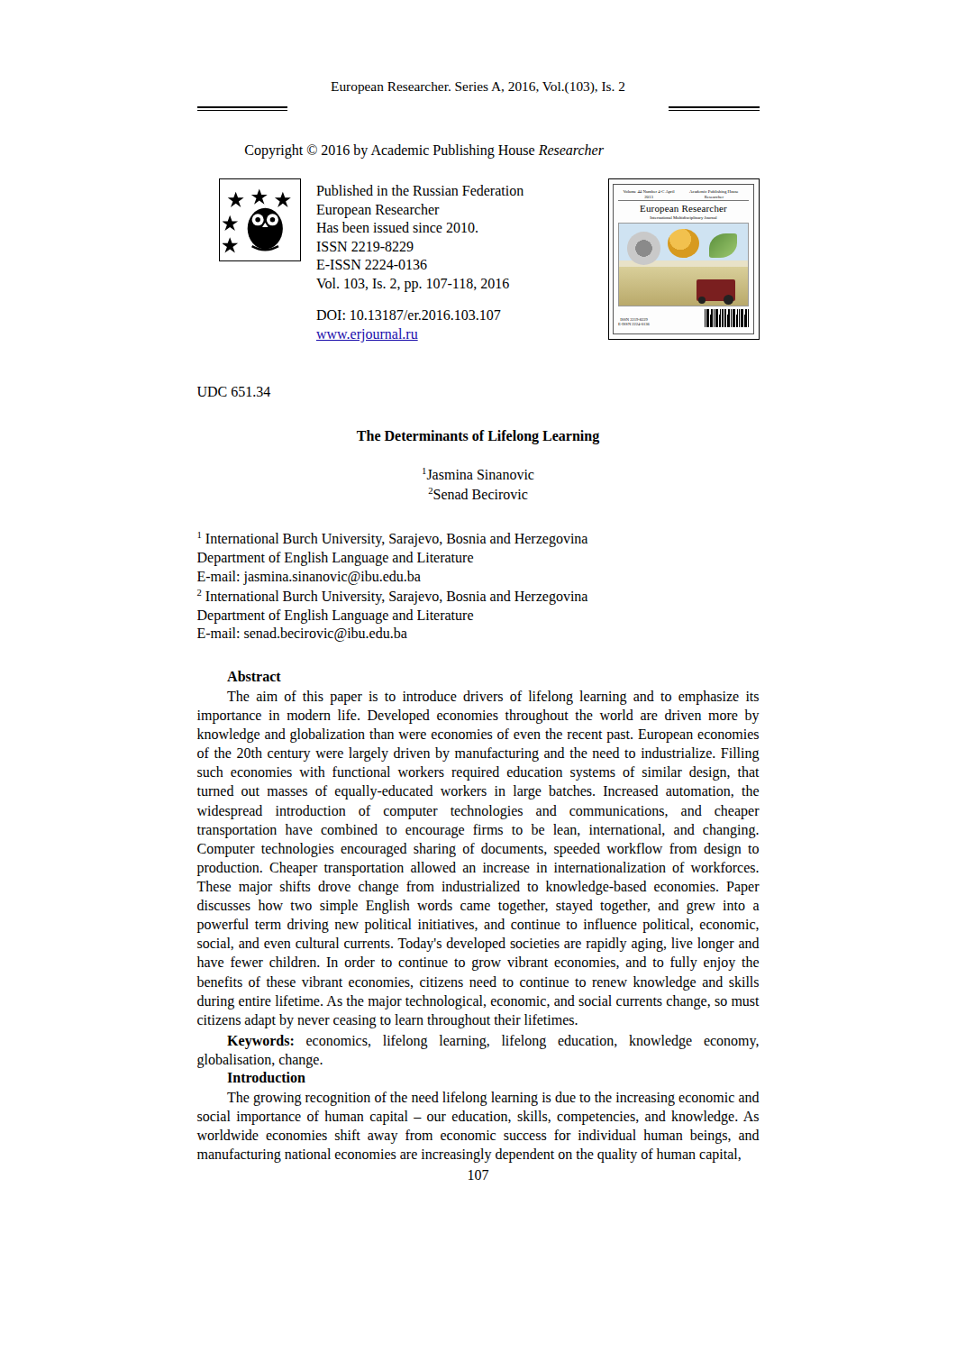European Researcher. Series A, 2016, Vol.(103), Is. 2
Copyright © 2016 by Academic Publishing House Researcher
Published in the Russian Federation
European Researcher
Has been issued since 2010.
ISSN 2219-8229
E-ISSN 2224-0136
Vol. 103, Is. 2, pp. 107-118, 2016
DOI: 10.13187/er.2016.103.107
www.erjournal.ru
Volume 44 Number 4-C April 2013 Academic Publishing House Researcher
European Researcher
International Multidisciplinary Journal
ISSN 2219-8229
E-ISSN 2224-0136
UDC 651.34
The Determinants of Lifelong Learning
1Jasmina Sinanovic
2Senad Becirovic
1 International Burch University, Sarajevo, Bosnia and Herzegovina
Department of English Language and Literature
E-mail: jasmina.sinanovic@ibu.edu.ba
2 International Burch University, Sarajevo, Bosnia and Herzegovina
Department of English Language and Literature
E-mail: senad.becirovic@ibu.edu.ba
Abstract
The aim of this paper is to introduce drivers of lifelong learning and to emphasize its importance in modern life. Developed economies throughout the world are driven more by knowledge and globalization than were economies of even the recent past. European economies of the 20th century were largely driven by manufacturing and the need to industrialize. Filling such economies with functional workers required education systems of similar design, that turned out masses of equally-educated workers in large batches. Increased automation, the widespread introduction of computer technologies and communications, and cheaper transportation have combined to encourage firms to be lean, international, and changing. Computer technologies encouraged sharing of documents, speeded workflow from design to production. Cheaper transportation allowed an increase in internationalization of workforces. These major shifts drove change from industrialized to knowledge-based economies. Paper discusses how two simple English words came together, stayed together, and grew into a powerful term driving new political initiatives, and continue to influence political, economic, social, and even cultural currents. Today's developed societies are rapidly aging, live longer and have fewer children. In order to continue to grow vibrant economies, and to fully enjoy the benefits of these vibrant economies, citizens need to continue to renew knowledge and skills during entire lifetime. As the major technological, economic, and social currents change, so must citizens adapt by never ceasing to learn throughout their lifetimes.
Keywords: economics, lifelong learning, lifelong education, knowledge economy, globalisation, change.
Introduction
The growing recognition of the need lifelong learning is due to the increasing economic and social importance of human capital – our education, skills, competencies, and knowledge. As worldwide economies shift away from economic success for individual human beings, and manufacturing national economies are increasingly dependent on the quality of human capital,
107